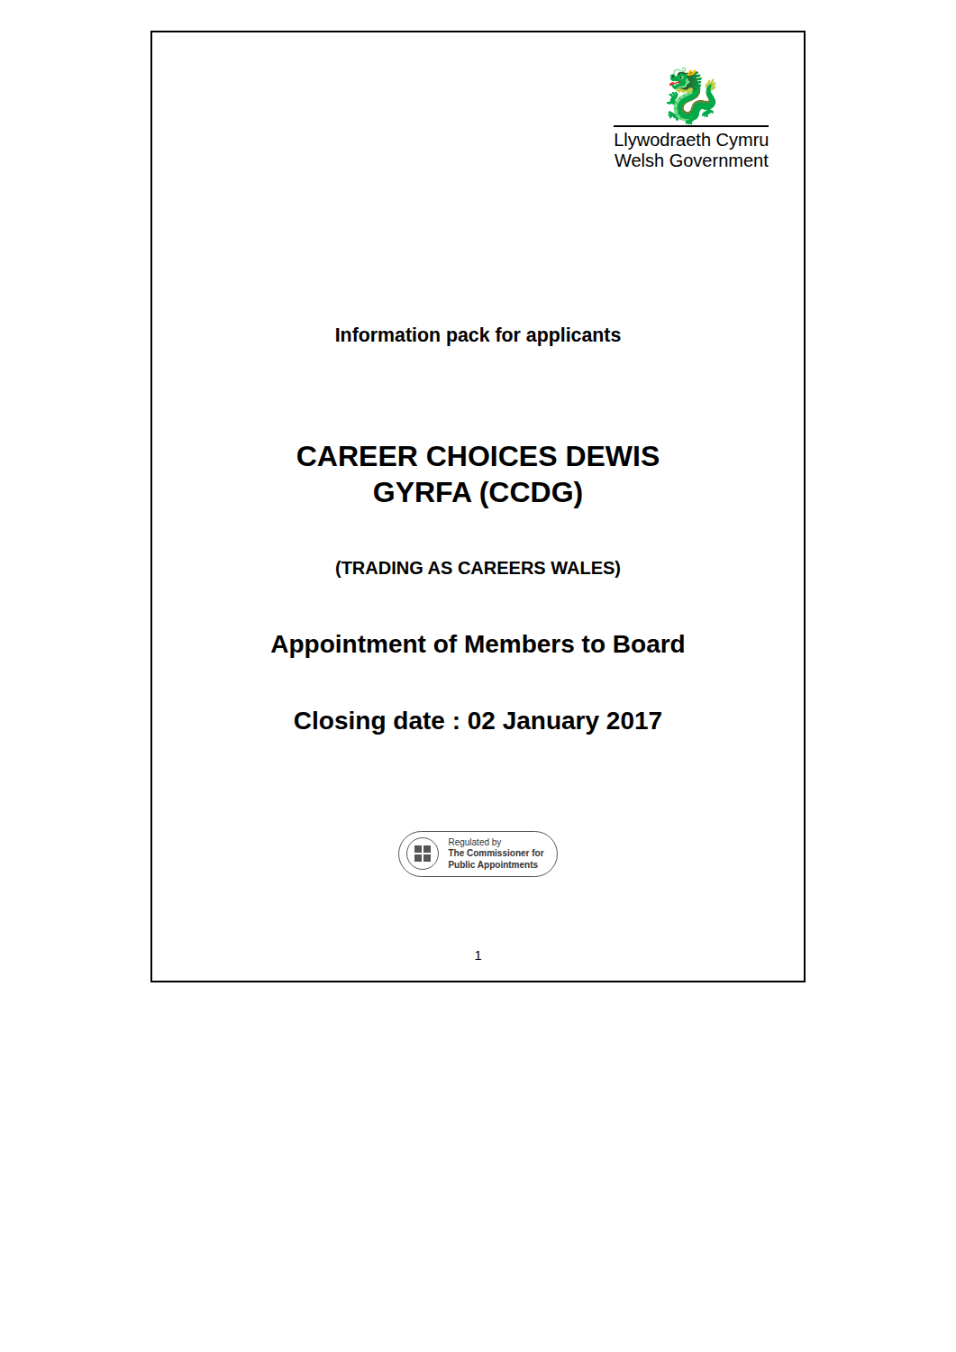🐉
Llywodraeth Cymru
Welsh Government
Information pack for applicants
CAREER CHOICES DEWIS
GYRFA (CCDG)
(TRADING AS CAREERS WALES)
Appointment of Members to Board
Closing date : 02 January 2017
Regulated by
The Commissioner for
Public Appointments
1